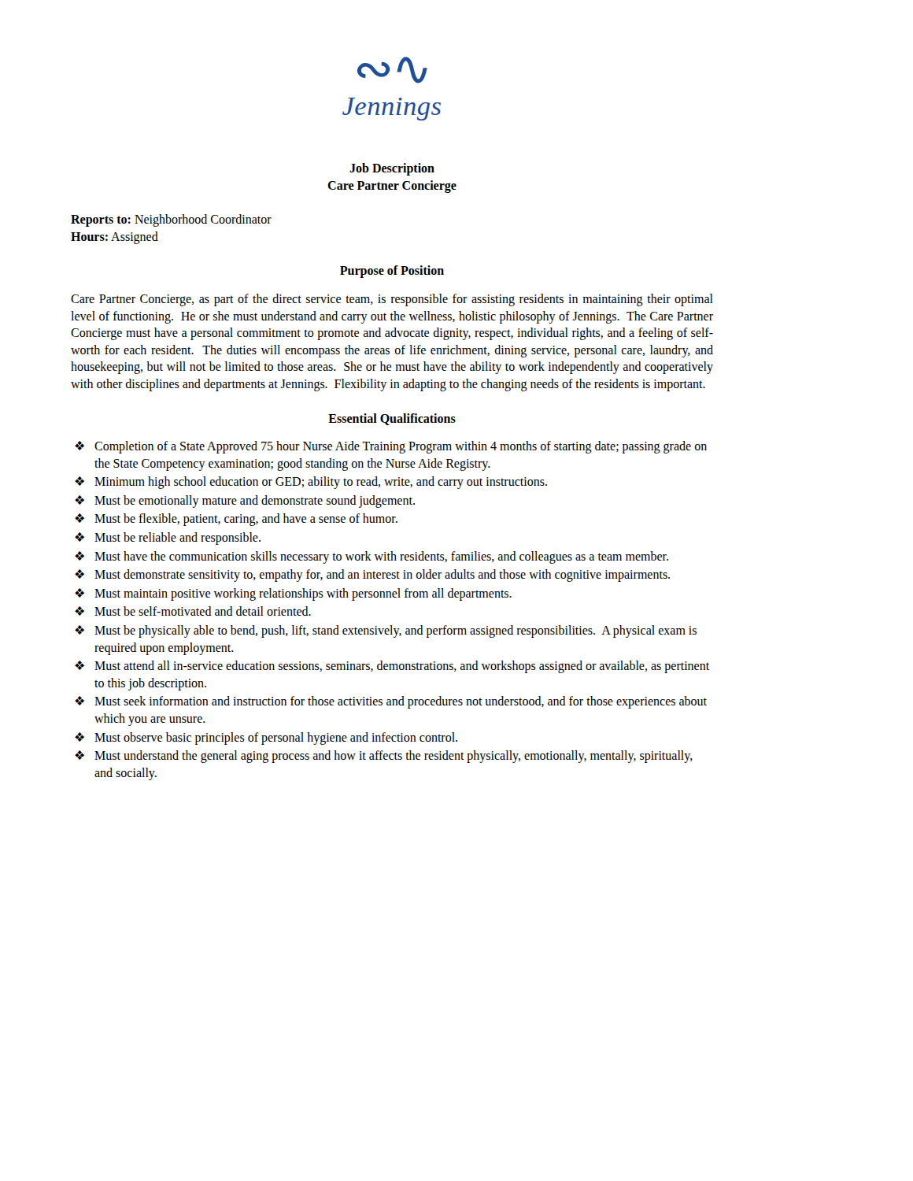∾∿
Jennings
Job Description
Care Partner Concierge
Reports to: Neighborhood Coordinator
Hours: Assigned
Purpose of Position
Care Partner Concierge, as part of the direct service team, is responsible for assisting residents in maintaining their optimal level of functioning. He or she must understand and carry out the wellness, holistic philosophy of Jennings. The Care Partner Concierge must have a personal commitment to promote and advocate dignity, respect, individual rights, and a feeling of self-worth for each resident. The duties will encompass the areas of life enrichment, dining service, personal care, laundry, and housekeeping, but will not be limited to those areas. She or he must have the ability to work independently and cooperatively with other disciplines and departments at Jennings. Flexibility in adapting to the changing needs of the residents is important.
Essential Qualifications
Completion of a State Approved 75 hour Nurse Aide Training Program within 4 months of starting date; passing grade on the State Competency examination; good standing on the Nurse Aide Registry.
Minimum high school education or GED; ability to read, write, and carry out instructions.
Must be emotionally mature and demonstrate sound judgement.
Must be flexible, patient, caring, and have a sense of humor.
Must be reliable and responsible.
Must have the communication skills necessary to work with residents, families, and colleagues as a team member.
Must demonstrate sensitivity to, empathy for, and an interest in older adults and those with cognitive impairments.
Must maintain positive working relationships with personnel from all departments.
Must be self-motivated and detail oriented.
Must be physically able to bend, push, lift, stand extensively, and perform assigned responsibilities. A physical exam is required upon employment.
Must attend all in-service education sessions, seminars, demonstrations, and workshops assigned or available, as pertinent to this job description.
Must seek information and instruction for those activities and procedures not understood, and for those experiences about which you are unsure.
Must observe basic principles of personal hygiene and infection control.
Must understand the general aging process and how it affects the resident physically, emotionally, mentally, spiritually, and socially.